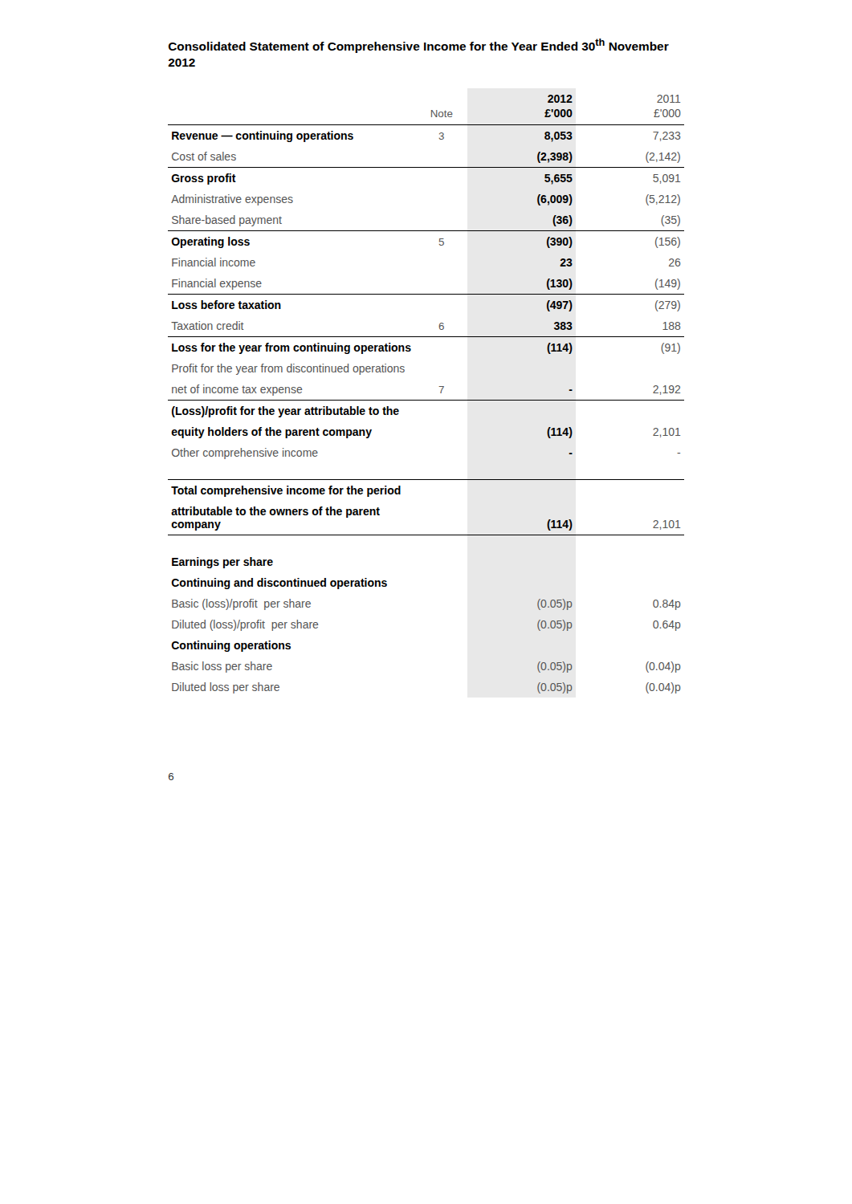Consolidated Statement of Comprehensive Income for the Year Ended 30th November 2012
| | | 2012 | 2011 |
| | Note | £'000 | £'000 |
| Revenue — continuing operations | 3 | 8,053 | 7,233 |
| Cost of sales | | (2,398) | (2,142) |
| Gross profit | | 5,655 | 5,091 |
| Administrative expenses | | (6,009) | (5,212) |
| Share-based payment | | (36) | (35) |
| Operating loss | 5 | (390) | (156) |
| Financial income | | 23 | 26 |
| Financial expense | | (130) | (149) |
| Loss before taxation | | (497) | (279) |
| Taxation credit | 6 | 383 | 188 |
| Loss for the year from continuing operations | | (114) | (91) |
| Profit for the year from discontinued operations | | | |
| net of income tax expense | 7 | - | 2,192 |
| (Loss)/profit for the year attributable to the | | | |
| equity holders of the parent company | | (114) | 2,101 |
| Other comprehensive income | | - | - |
| Total comprehensive income for the period | | | |
| attributable to the owners of the parent company | | (114) | 2,101 |
| Earnings per share | | | |
| Continuing and discontinued operations | | | |
| Basic (loss)/profit per share | | (0.05)p | 0.84p |
| Diluted (loss)/profit per share | | (0.05)p | 0.64p |
| Continuing operations | | | |
| Basic loss per share | | (0.05)p | (0.04)p |
| Diluted loss per share | | (0.05)p | (0.04)p |
6